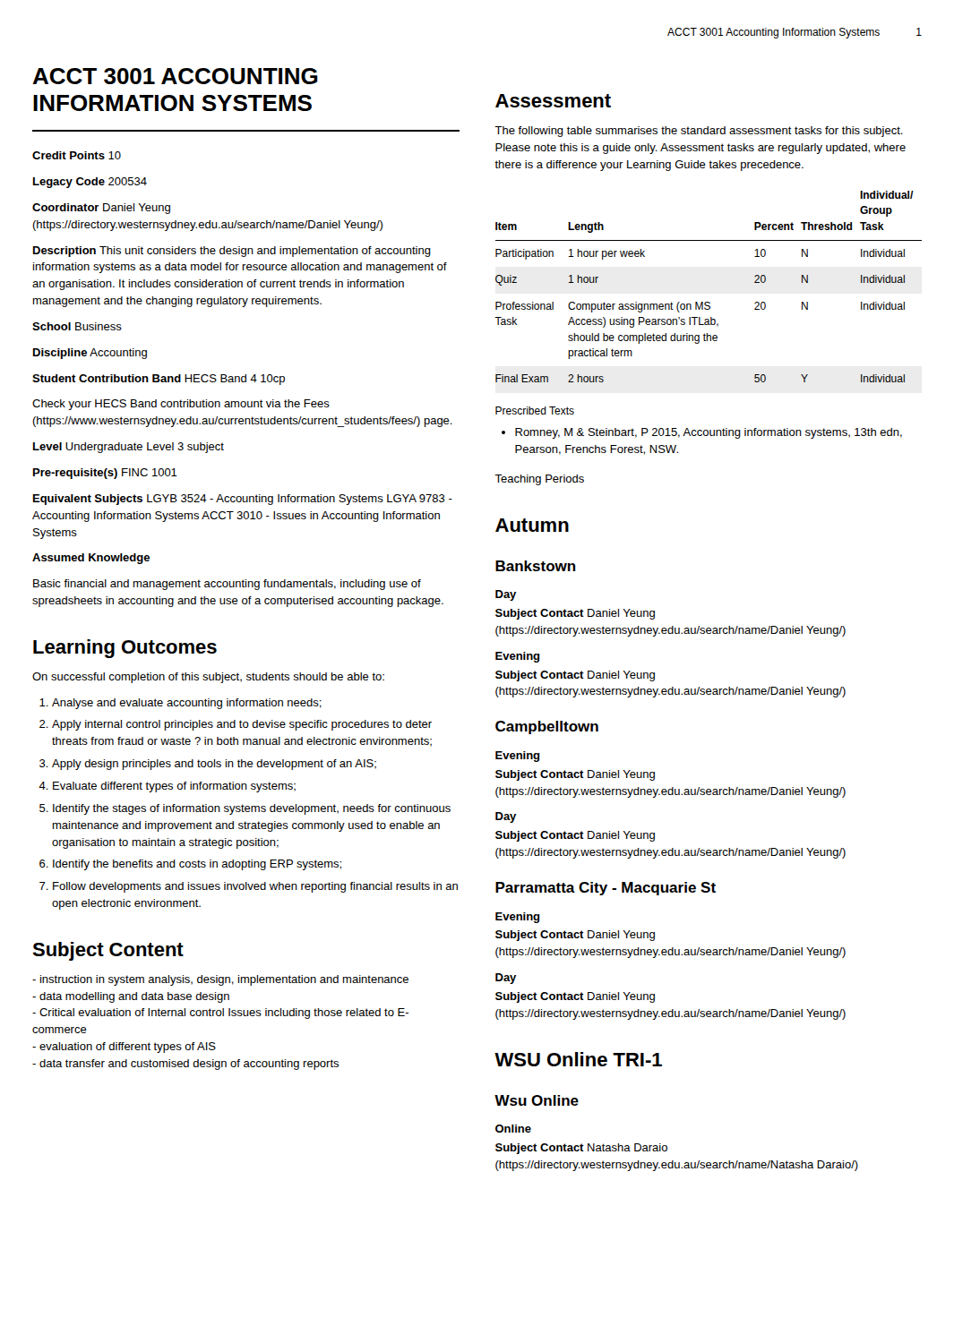ACCT 3001 Accounting Information Systems 1
ACCT 3001 ACCOUNTING INFORMATION SYSTEMS
Credit Points 10
Legacy Code 200534
Coordinator Daniel Yeung (https://directory.westernsydney.edu.au/search/name/Daniel Yeung/)
Description This unit considers the design and implementation of accounting information systems as a data model for resource allocation and management of an organisation. It includes consideration of current trends in information management and the changing regulatory requirements.
School Business
Discipline Accounting
Student Contribution Band HECS Band 4 10cp
Check your HECS Band contribution amount via the Fees (https://www.westernsydney.edu.au/currentstudents/current_students/fees/) page.
Level Undergraduate Level 3 subject
Pre-requisite(s) FINC 1001
Equivalent Subjects LGYB 3524 - Accounting Information Systems LGYA 9783 - Accounting Information Systems ACCT 3010 - Issues in Accounting Information Systems
Assumed Knowledge
Basic financial and management accounting fundamentals, including use of spreadsheets in accounting and the use of a computerised accounting package.
Learning Outcomes
On successful completion of this subject, students should be able to:
Analyse and evaluate accounting information needs;
Apply internal control principles and to devise specific procedures to deter threats from fraud or waste ? in both manual and electronic environments;
Apply design principles and tools in the development of an AIS;
Evaluate different types of information systems;
Identify the stages of information systems development, needs for continuous maintenance and improvement and strategies commonly used to enable an organisation to maintain a strategic position;
Identify the benefits and costs in adopting ERP systems;
Follow developments and issues involved when reporting financial results in an open electronic environment.
Subject Content
- instruction in system analysis, design, implementation and maintenance
- data modelling and data base design
- Critical evaluation of Internal control Issues including those related to E-commerce
- evaluation of different types of AIS
- data transfer and customised design of accounting reports
Assessment
The following table summarises the standard assessment tasks for this subject. Please note this is a guide only. Assessment tasks are regularly updated, where there is a difference your Learning Guide takes precedence.
| Item | Length | Percent | Threshold | Individual/ Group Task |
| --- | --- | --- | --- | --- |
| Participation | 1 hour per week | 10 | N | Individual |
| Quiz | 1 hour | 20 | N | Individual |
| Professional Task | Computer assignment (on MS Access) using Pearson’s ITLab, should be completed during the practical term | 20 | N | Individual |
| Final Exam | 2 hours | 50 | Y | Individual |
Prescribed Texts
Romney, M & Steinbart, P 2015, Accounting information systems, 13th edn, Pearson, Frenchs Forest, NSW.
Teaching Periods
Autumn
Bankstown
Day
Subject Contact Daniel Yeung (https://directory.westernsydney.edu.au/search/name/Daniel Yeung/)
Evening
Subject Contact Daniel Yeung (https://directory.westernsydney.edu.au/search/name/Daniel Yeung/)
Campbelltown
Evening
Subject Contact Daniel Yeung (https://directory.westernsydney.edu.au/search/name/Daniel Yeung/)
Day
Subject Contact Daniel Yeung (https://directory.westernsydney.edu.au/search/name/Daniel Yeung/)
Parramatta City - Macquarie St
Evening
Subject Contact Daniel Yeung (https://directory.westernsydney.edu.au/search/name/Daniel Yeung/)
Day
Subject Contact Daniel Yeung (https://directory.westernsydney.edu.au/search/name/Daniel Yeung/)
WSU Online TRI-1
Wsu Online
Online
Subject Contact Natasha Daraio (https://directory.westernsydney.edu.au/search/name/Natasha Daraio/)